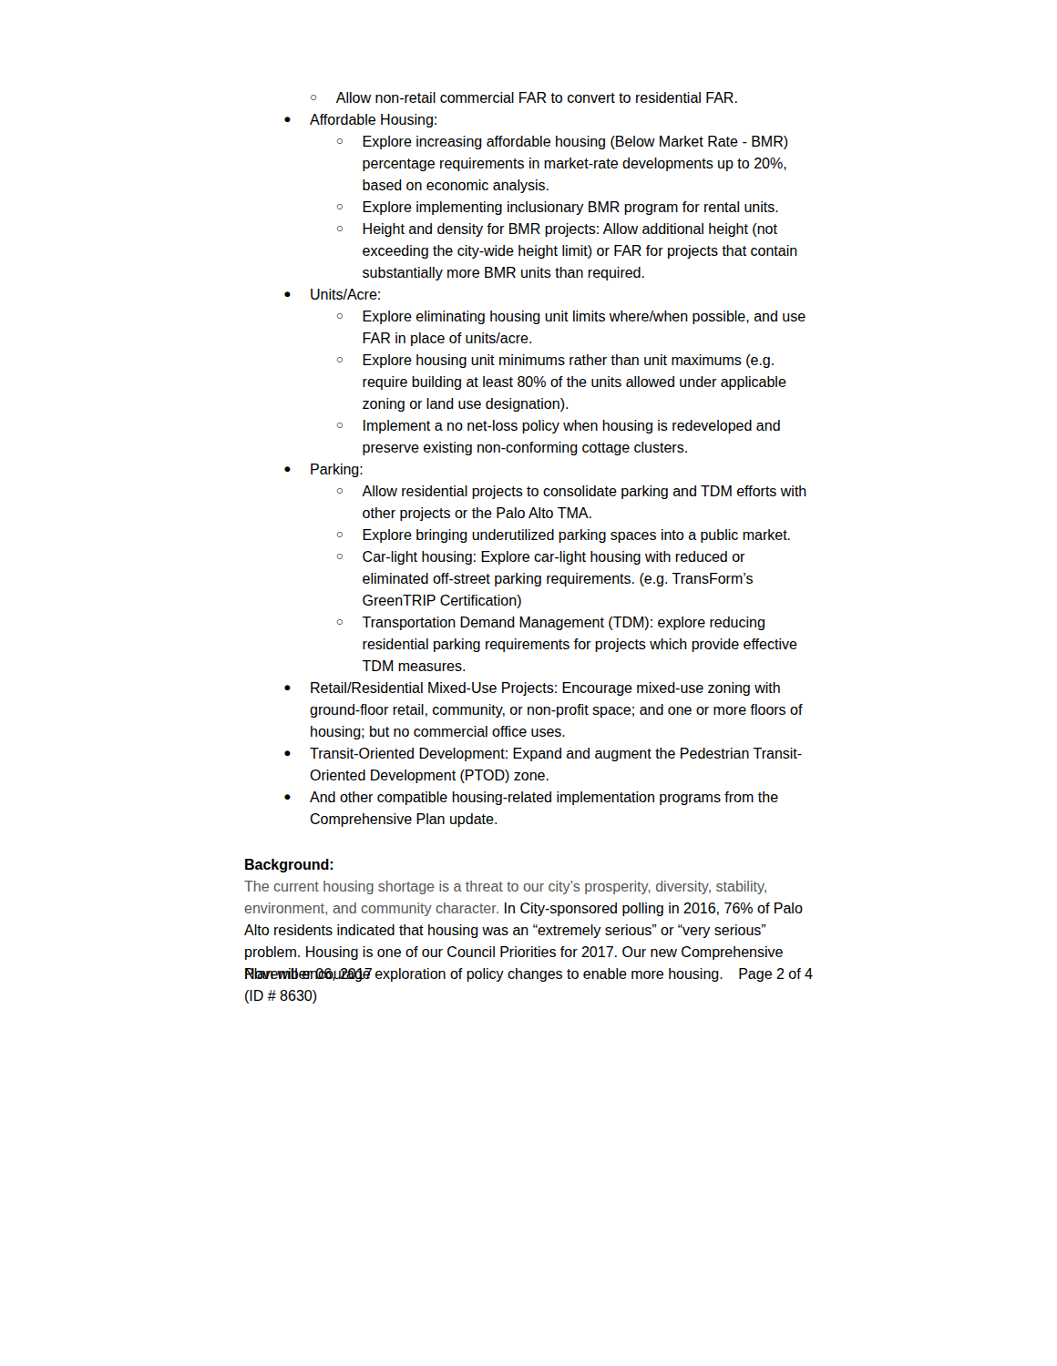Allow non-retail commercial FAR to convert to residential FAR.
Affordable Housing:
Explore increasing affordable housing (Below Market Rate - BMR) percentage requirements in market-rate developments up to 20%, based on economic analysis.
Explore implementing inclusionary BMR program for rental units.
Height and density for BMR projects: Allow additional height (not exceeding the city-wide height limit) or FAR for projects that contain substantially more BMR units than required.
Units/Acre:
Explore eliminating housing unit limits where/when possible, and use FAR in place of units/acre.
Explore housing unit minimums rather than unit maximums (e.g. require building at least 80% of the units allowed under applicable zoning or land use designation).
Implement a no net-loss policy when housing is redeveloped and preserve existing non-conforming cottage clusters.
Parking:
Allow residential projects to consolidate parking and TDM efforts with other projects or the Palo Alto TMA.
Explore bringing underutilized parking spaces into a public market.
Car-light housing: Explore car-light housing with reduced or eliminated off-street parking requirements. (e.g. TransForm’s GreenTRIP Certification)
Transportation Demand Management (TDM): explore reducing residential parking requirements for projects which provide effective TDM measures.
Retail/Residential Mixed-Use Projects: Encourage mixed-use zoning with ground-floor retail, community, or non-profit space; and one or more floors of housing; but no commercial office uses.
Transit-Oriented Development: Expand and augment the Pedestrian Transit-Oriented Development (PTOD) zone.
And other compatible housing-related implementation programs from the Comprehensive Plan update.
Background:
The current housing shortage is a threat to our city’s prosperity, diversity, stability, environment, and community character. In City-sponsored polling in 2016, 76% of Palo Alto residents indicated that housing was an “extremely serious” or “very serious” problem. Housing is one of our Council Priorities for 2017. Our new Comprehensive Plan will encourage exploration of policy changes to enable more housing.
November 06, 2017
(ID # 8630)
Page 2 of 4